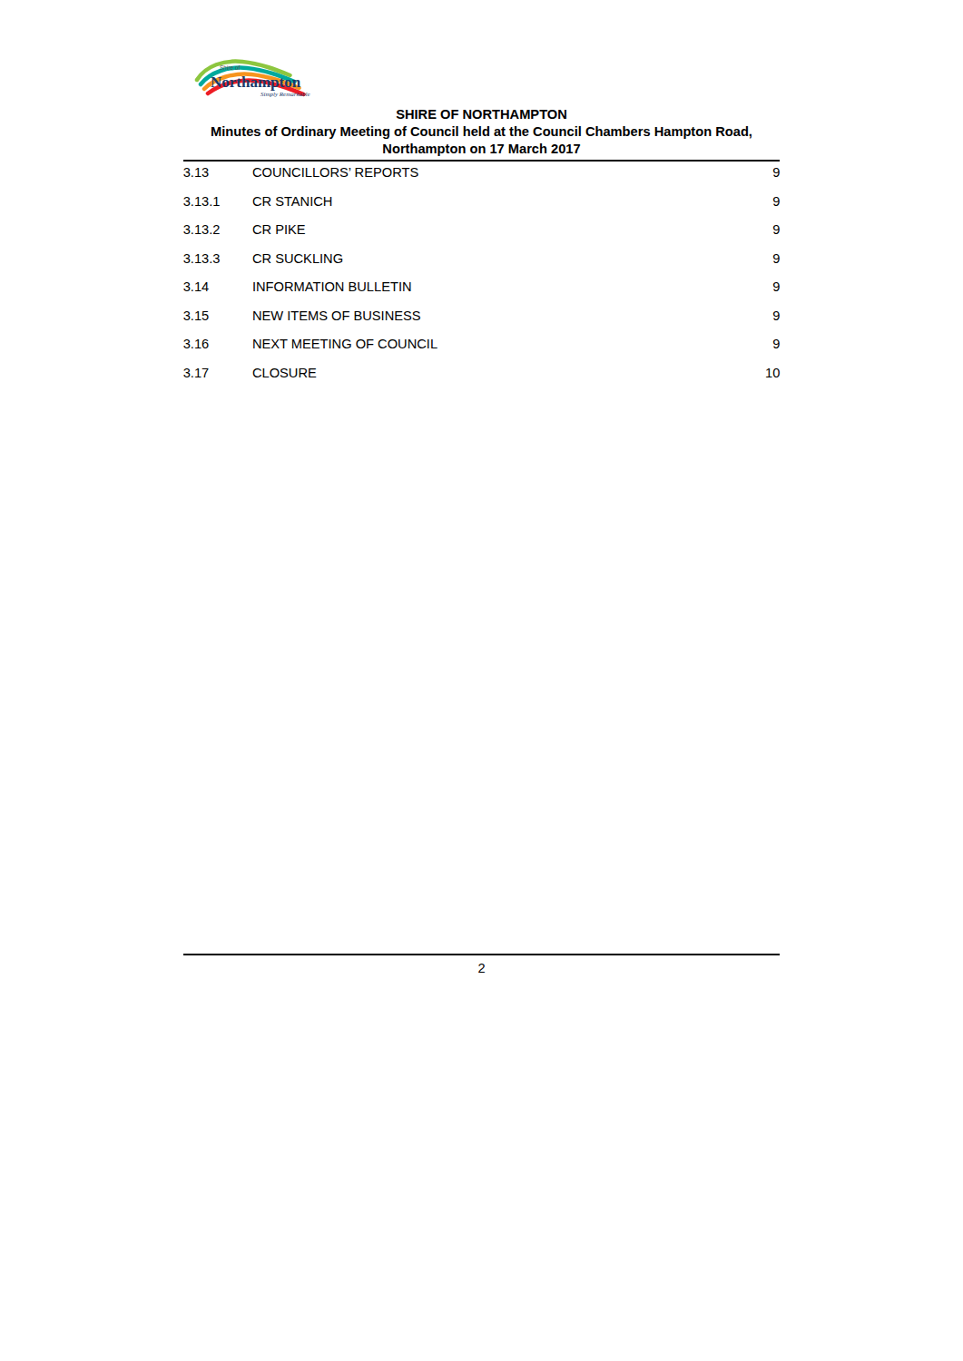Shire of Northampton Simply Remarkable
SHIRE OF NORTHAMPTON
Minutes of Ordinary Meeting of Council held at the Council Chambers Hampton Road,
Northampton on 17 March 2017
| 3.13 | COUNCILLORS’ REPORTS | 9 |
| 3.13.1 | CR STANICH | 9 |
| 3.13.2 | CR PIKE | 9 |
| 3.13.3 | CR SUCKLING | 9 |
| 3.14 | INFORMATION BULLETIN | 9 |
| 3.15 | NEW ITEMS OF BUSINESS | 9 |
| 3.16 | NEXT MEETING OF COUNCIL | 9 |
| 3.17 | CLOSURE | 10 |
2